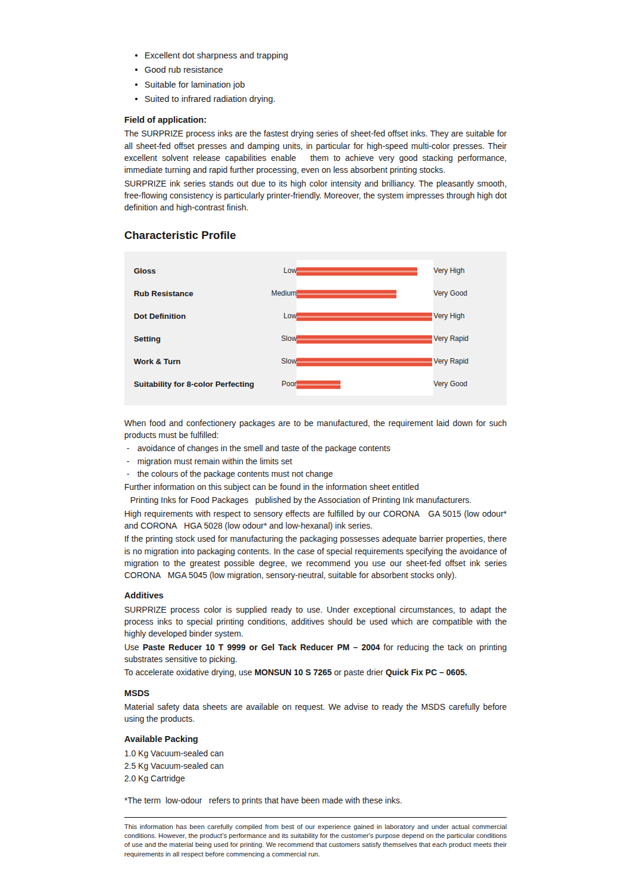Excellent dot sharpness and trapping
Good rub resistance
Suitable for lamination job
Suited to infrared radiation drying.
Field of application:
The SURPRIZE process inks are the fastest drying series of sheet-fed offset inks. They are suitable for all sheet-fed offset presses and damping units, in particular for high-speed multi-color presses. Their excellent solvent release capabilities enable them to achieve very good stacking performance, immediate turning and rapid further processing, even on less absorbent printing stocks.
SURPRIZE ink series stands out due to its high color intensity and brilliancy. The pleasantly smooth, free-flowing consistency is particularly printer-friendly. Moreover, the system impresses through high dot definition and high-contrast finish.
Characteristic Profile
| Gloss | Low | | Very High |
| Rub Resistance | Medium | | Very Good |
| Dot Definition | Low | | Very High |
| Setting | Slow | | Very Rapid |
| Work & Turn | Slow | | Very Rapid |
| Suitability for 8-color Perfecting | Poor | | Very Good |
When food and confectionery packages are to be manufactured, the requirement laid down for such products must be fulfilled:
avoidance of changes in the smell and taste of the package contents
migration must remain within the limits set
the colours of the package contents must not change
Further information on this subject can be found in the information sheet entitled
Printing Inks for Food Packages published by the Association of Printing Ink manufacturers.
High requirements with respect to sensory effects are fulfilled by our CORONA GA 5015 (low odour* and CORONA HGA 5028 (low odour* and low-hexanal) ink series.
If the printing stock used for manufacturing the packaging possesses adequate barrier properties, there is no migration into packaging contents. In the case of special requirements specifying the avoidance of migration to the greatest possible degree, we recommend you use our sheet-fed offset ink series CORONA MGA 5045 (low migration, sensory-neutral, suitable for absorbent stocks only).
Additives
SURPRIZE process color is supplied ready to use. Under exceptional circumstances, to adapt the process inks to special printing conditions, additives should be used which are compatible with the highly developed binder system.
Use Paste Reducer 10 T 9999 or Gel Tack Reducer PM – 2004 for reducing the tack on printing substrates sensitive to picking.
To accelerate oxidative drying, use MONSUN 10 S 7265 or paste drier Quick Fix PC – 0605.
MSDS
Material safety data sheets are available on request. We advise to ready the MSDS carefully before using the products.
Available Packing
1.0 Kg Vacuum-sealed can
2.5 Kg Vacuum-sealed can
2.0 Kg Cartridge
*The term low-odour refers to prints that have been made with these inks.
This information has been carefully compiled from best of our experience gained in laboratory and under actual commercial conditions. However, the product's performance and its suitability for the customer's purpose depend on the particular conditions of use and the material being used for printing. We recommend that customers satisfy themselves that each product meets their requirements in all respect before commencing a commercial run.